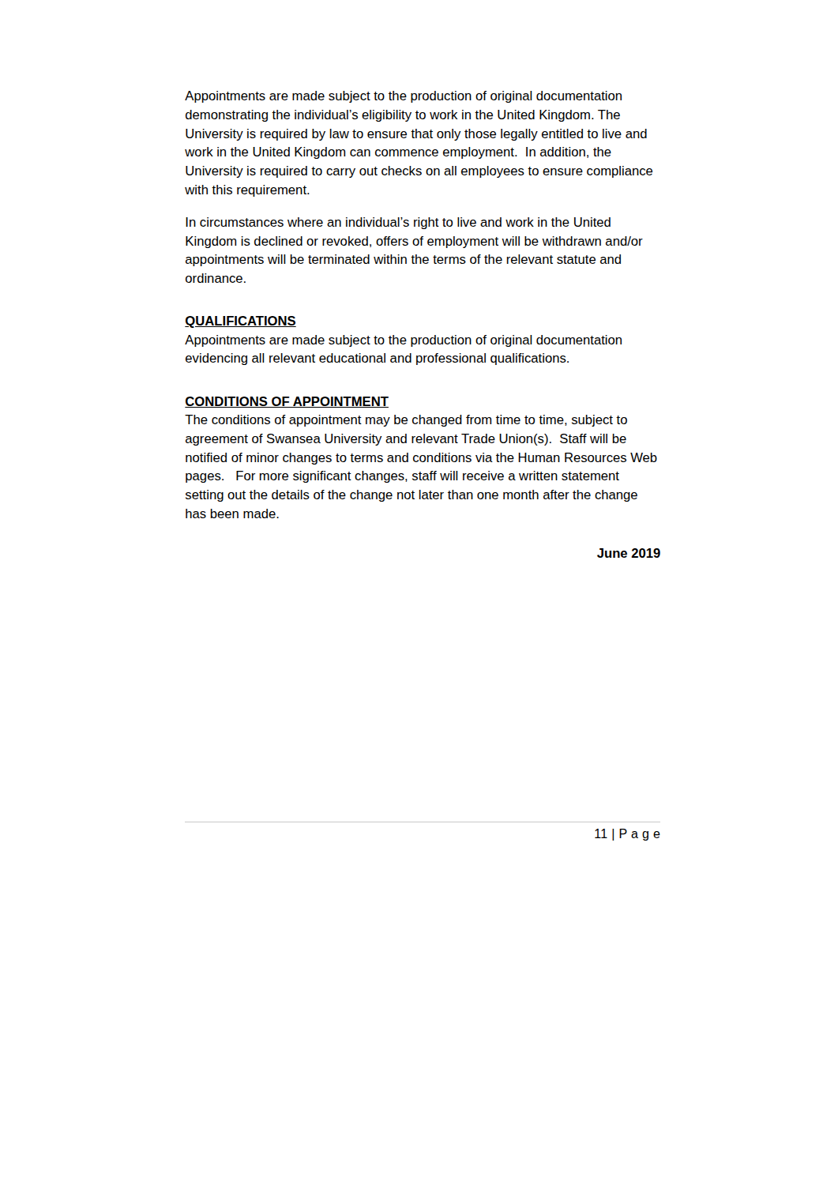Appointments are made subject to the production of original documentation demonstrating the individual’s eligibility to work in the United Kingdom. The University is required by law to ensure that only those legally entitled to live and work in the United Kingdom can commence employment. In addition, the University is required to carry out checks on all employees to ensure compliance with this requirement.
In circumstances where an individual’s right to live and work in the United Kingdom is declined or revoked, offers of employment will be withdrawn and/or appointments will be terminated within the terms of the relevant statute and ordinance.
QUALIFICATIONS
Appointments are made subject to the production of original documentation evidencing all relevant educational and professional qualifications.
CONDITIONS OF APPOINTMENT
The conditions of appointment may be changed from time to time, subject to agreement of Swansea University and relevant Trade Union(s). Staff will be notified of minor changes to terms and conditions via the Human Resources Web pages. For more significant changes, staff will receive a written statement setting out the details of the change not later than one month after the change has been made.
June 2019
11 | P a g e